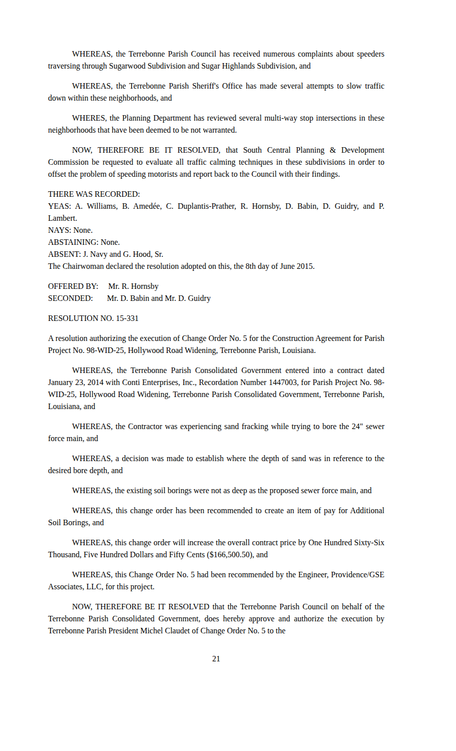WHEREAS, the Terrebonne Parish Council has received numerous complaints about speeders traversing through Sugarwood Subdivision and Sugar Highlands Subdivision, and
WHEREAS, the Terrebonne Parish Sheriff's Office has made several attempts to slow traffic down within these neighborhoods, and
WHERES, the Planning Department has reviewed several multi-way stop intersections in these neighborhoods that have been deemed to be not warranted.
NOW, THEREFORE BE IT RESOLVED, that South Central Planning & Development Commission be requested to evaluate all traffic calming techniques in these subdivisions in order to offset the problem of speeding motorists and report back to the Council with their findings.
THERE WAS RECORDED:
YEAS: A. Williams, B. Amedée, C. Duplantis-Prather, R. Hornsby, D. Babin, D. Guidry, and P. Lambert.
NAYS: None.
ABSTAINING: None.
ABSENT: J. Navy and G. Hood, Sr.
The Chairwoman declared the resolution adopted on this, the 8th day of June 2015.
OFFERED BY: Mr. R. Hornsby
SECONDED: Mr. D. Babin and Mr. D. Guidry
RESOLUTION NO. 15-331
A resolution authorizing the execution of Change Order No. 5 for the Construction Agreement for Parish Project No. 98-WID-25, Hollywood Road Widening, Terrebonne Parish, Louisiana.
WHEREAS, the Terrebonne Parish Consolidated Government entered into a contract dated January 23, 2014 with Conti Enterprises, Inc., Recordation Number 1447003, for Parish Project No. 98-WID-25, Hollywood Road Widening, Terrebonne Parish Consolidated Government, Terrebonne Parish, Louisiana, and
WHEREAS, the Contractor was experiencing sand fracking while trying to bore the 24" sewer force main, and
WHEREAS, a decision was made to establish where the depth of sand was in reference to the desired bore depth, and
WHEREAS, the existing soil borings were not as deep as the proposed sewer force main, and
WHEREAS, this change order has been recommended to create an item of pay for Additional Soil Borings, and
WHEREAS, this change order will increase the overall contract price by One Hundred Sixty-Six Thousand, Five Hundred Dollars and Fifty Cents ($166,500.50), and
WHEREAS, this Change Order No. 5 had been recommended by the Engineer, Providence/GSE Associates, LLC, for this project.
NOW, THEREFORE BE IT RESOLVED that the Terrebonne Parish Council on behalf of the Terrebonne Parish Consolidated Government, does hereby approve and authorize the execution by Terrebonne Parish President Michel Claudet of Change Order No. 5 to the
21